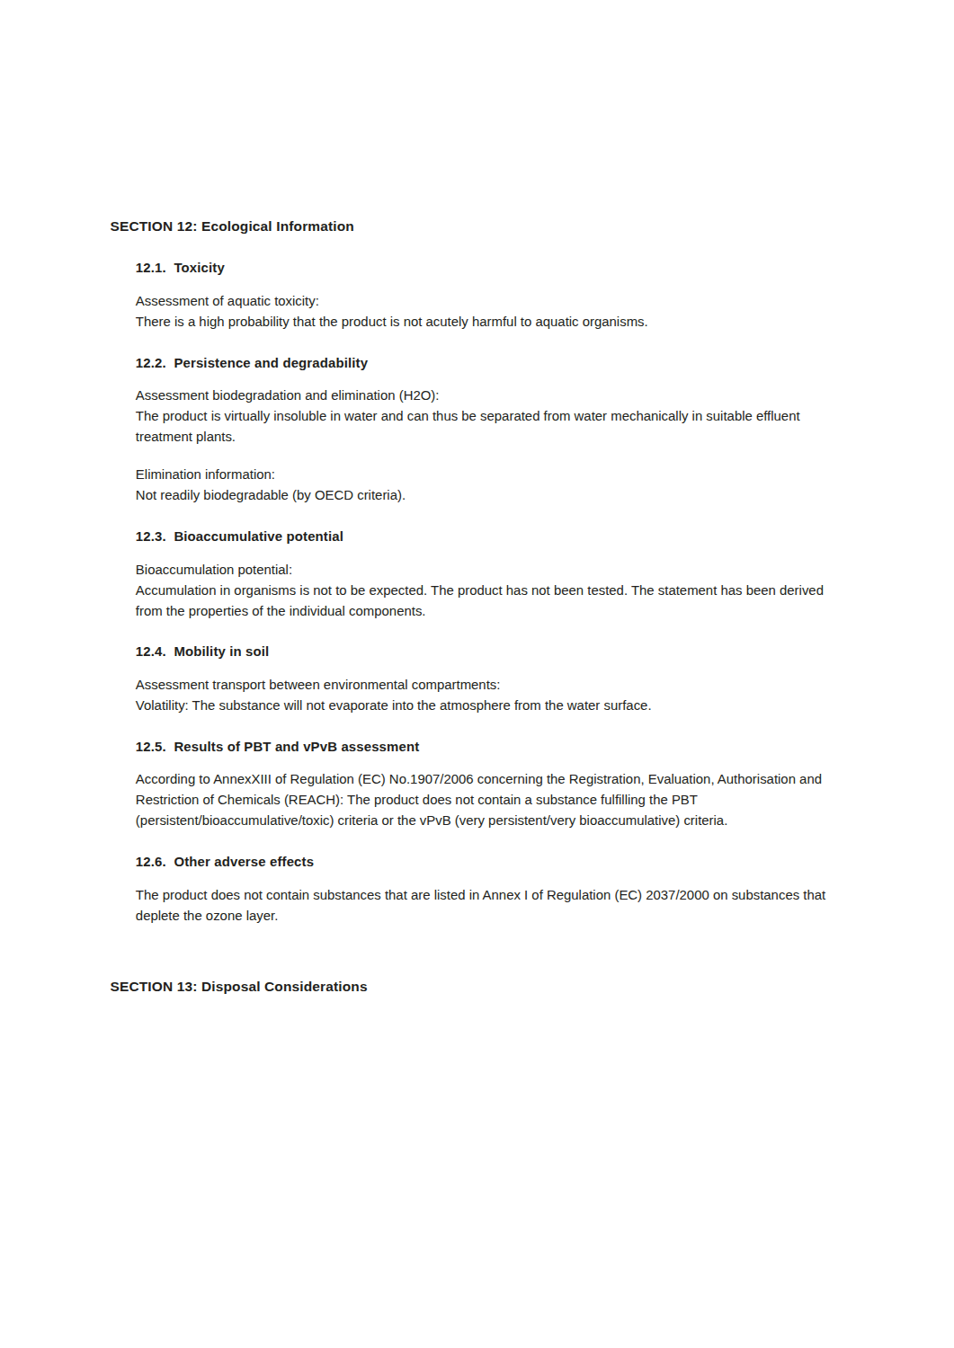SECTION 12: Ecological Information
12.1. Toxicity
Assessment of aquatic toxicity:
There is a high probability that the product is not acutely harmful to aquatic organisms.
12.2. Persistence and degradability
Assessment biodegradation and elimination (H2O):
The product is virtually insoluble in water and can thus be separated from water mechanically in suitable effluent treatment plants.
Elimination information:
Not readily biodegradable (by OECD criteria).
12.3. Bioaccumulative potential
Bioaccumulation potential:
Accumulation in organisms is not to be expected. The product has not been tested. The statement has been derived from the properties of the individual components.
12.4. Mobility in soil
Assessment transport between environmental compartments:
Volatility: The substance will not evaporate into the atmosphere from the water surface.
12.5. Results of PBT and vPvB assessment
According to AnnexXIII of Regulation (EC) No.1907/2006 concerning the Registration, Evaluation, Authorisation and Restriction of Chemicals (REACH): The product does not contain a substance fulfilling the PBT (persistent/bioaccumulative/toxic) criteria or the vPvB (very persistent/very bioaccumulative) criteria.
12.6. Other adverse effects
The product does not contain substances that are listed in Annex I of Regulation (EC) 2037/2000 on substances that deplete the ozone layer.
SECTION 13: Disposal Considerations